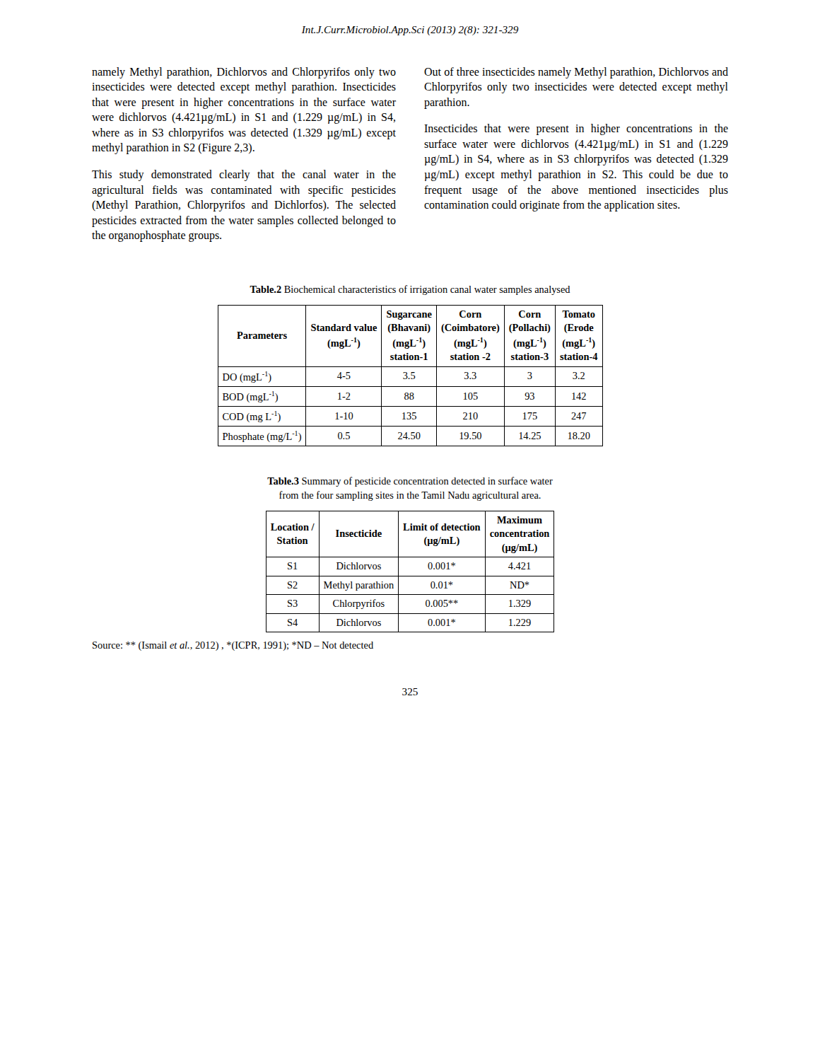Int.J.Curr.Microbiol.App.Sci (2013) 2(8): 321-329
namely Methyl parathion, Dichlorvos and Chlorpyrifos only two insecticides were detected except methyl parathion. Insecticides that were present in higher concentrations in the surface water were dichlorvos (4.421µg/mL) in S1 and (1.229 µg/mL) in S4, where as in S3 chlorpyrifos was detected (1.329 µg/mL) except methyl parathion in S2 (Figure 2,3).
This study demonstrated clearly that the canal water in the agricultural fields was contaminated with specific pesticides (Methyl Parathion, Chlorpyrifos and Dichlorfos). The selected pesticides extracted from the water samples collected belonged to the organophosphate groups.
Out of three insecticides namely Methyl parathion, Dichlorvos and Chlorpyrifos only two insecticides were detected except methyl parathion.
Insecticides that were present in higher concentrations in the surface water were dichlorvos (4.421µg/mL) in S1 and (1.229 µg/mL) in S4, where as in S3 chlorpyrifos was detected (1.329 µg/mL) except methyl parathion in S2. This could be due to frequent usage of the above mentioned insecticides plus contamination could originate from the application sites.
Table.2 Biochemical characteristics of irrigation canal water samples analysed
| Parameters | Standard value (mgL -1 ) | Sugarcane (Bhavani) (mgL -1 ) station-1 | Corn (Coimbatore) (mgL -1 ) station -2 | Corn (Pollachi) (mgL -1 ) station-3 | Tomato (Erode (mgL -1 ) station-4 |
| --- | --- | --- | --- | --- | --- |
| DO (mgL -1 ) | 4-5 | 3.5 | 3.3 | 3 | 3.2 |
| BOD (mgL -1 ) | 1-2 | 88 | 105 | 93 | 142 |
| COD (mg L -1 ) | 1-10 | 135 | 210 | 175 | 247 |
| Phosphate (mg/L -1 ) | 0.5 | 24.50 | 19.50 | 14.25 | 18.20 |
Table.3 Summary of pesticide concentration detected in surface water from the four sampling sites in the Tamil Nadu agricultural area.
| Location / Station | Insecticide | Limit of detection (µg/mL) | Maximum concentration (µg/mL) |
| --- | --- | --- | --- |
| S1 | Dichlorvos | 0.001* | 4.421 |
| S2 | Methyl parathion | 0.01* | ND* |
| S3 | Chlorpyrifos | 0.005** | 1.329 |
| S4 | Dichlorvos | 0.001* | 1.229 |
Source: ** (Ismail et al., 2012) , *(ICPR, 1991); *ND – Not detected
325